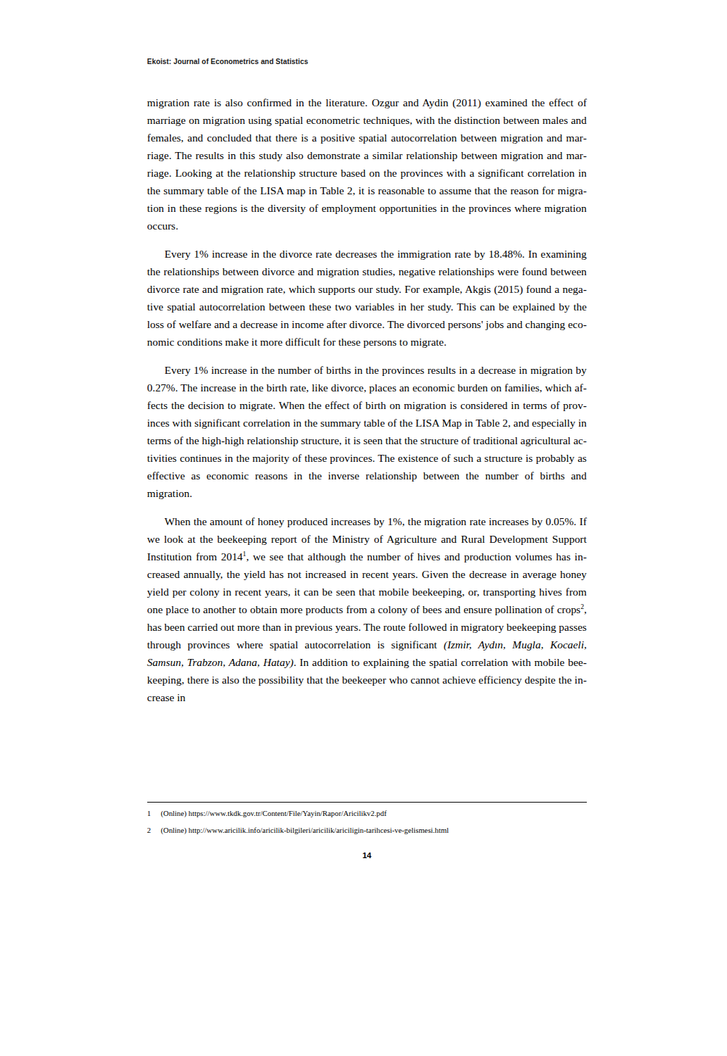Ekoist: Journal of Econometrics and Statistics
migration rate is also confirmed in the literature. Ozgur and Aydin (2011) examined the effect of marriage on migration using spatial econometric techniques, with the distinction between males and females, and concluded that there is a positive spatial autocorrelation between migration and marriage. The results in this study also demonstrate a similar relationship between migration and marriage. Looking at the relationship structure based on the provinces with a significant correlation in the summary table of the LISA map in Table 2, it is reasonable to assume that the reason for migration in these regions is the diversity of employment opportunities in the provinces where migration occurs.
Every 1% increase in the divorce rate decreases the immigration rate by 18.48%. In examining the relationships between divorce and migration studies, negative relationships were found between divorce rate and migration rate, which supports our study. For example, Akgis (2015) found a negative spatial autocorrelation between these two variables in her study. This can be explained by the loss of welfare and a decrease in income after divorce. The divorced persons' jobs and changing economic conditions make it more difficult for these persons to migrate.
Every 1% increase in the number of births in the provinces results in a decrease in migration by 0.27%. The increase in the birth rate, like divorce, places an economic burden on families, which affects the decision to migrate. When the effect of birth on migration is considered in terms of provinces with significant correlation in the summary table of the LISA Map in Table 2, and especially in terms of the high-high relationship structure, it is seen that the structure of traditional agricultural activities continues in the majority of these provinces. The existence of such a structure is probably as effective as economic reasons in the inverse relationship between the number of births and migration.
When the amount of honey produced increases by 1%, the migration rate increases by 0.05%. If we look at the beekeeping report of the Ministry of Agriculture and Rural Development Support Institution from 20141, we see that although the number of hives and production volumes has increased annually, the yield has not increased in recent years. Given the decrease in average honey yield per colony in recent years, it can be seen that mobile beekeeping, or, transporting hives from one place to another to obtain more products from a colony of bees and ensure pollination of crops2, has been carried out more than in previous years. The route followed in migratory beekeeping passes through provinces where spatial autocorrelation is significant (Izmir, Aydın, Mugla, Kocaeli, Samsun, Trabzon, Adana, Hatay). In addition to explaining the spatial correlation with mobile beekeeping, there is also the possibility that the beekeeper who cannot achieve efficiency despite the increase in
1(Online) https://www.tkdk.gov.tr/Content/File/Yayin/Rapor/Aricilikv2.pdf
2(Online) http://www.aricilik.info/aricilik-bilgileri/aricilik/ariciligin-tarihcesi-ve-gelismesi.html
14